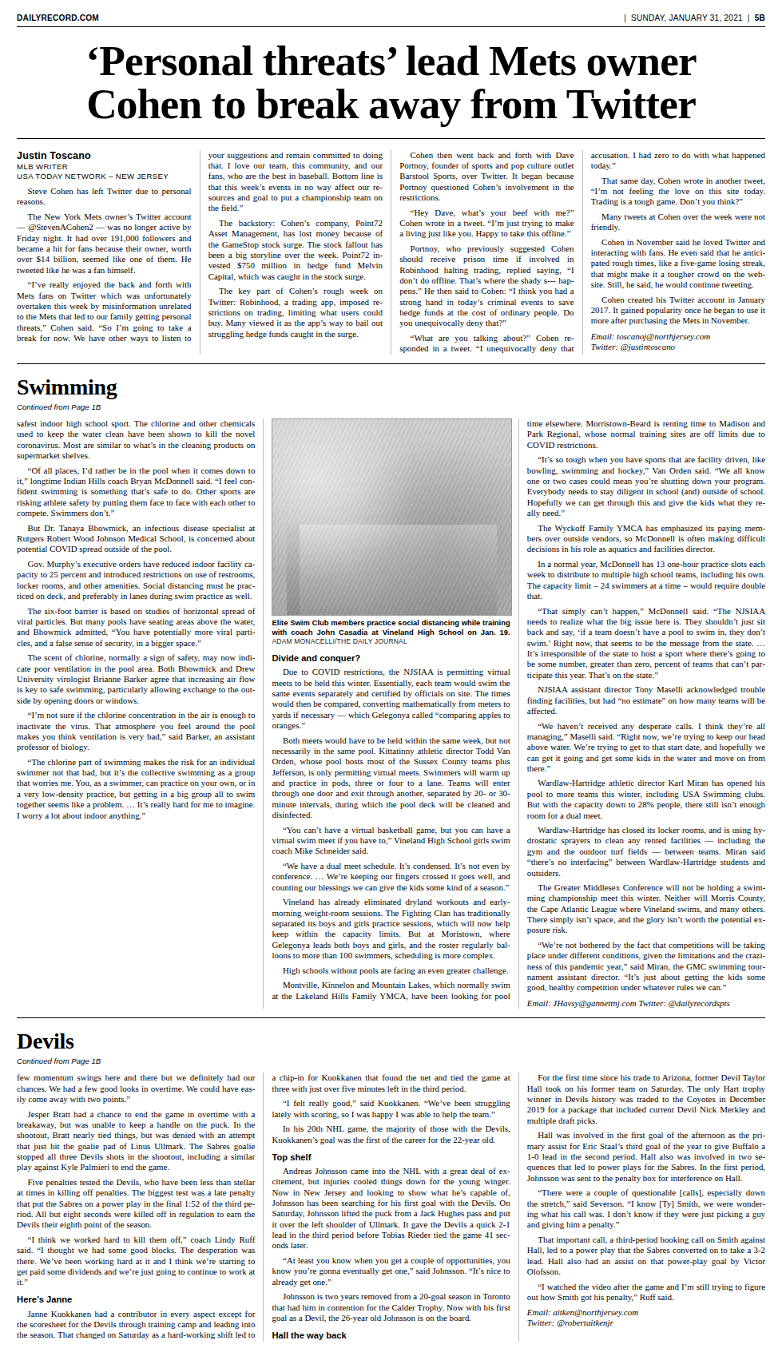DAILYRECORD.COM
| SUNDAY, JANUARY 31, 2021 | 5B
‘Personal threats’ lead Mets owner
Cohen to break away from Twitter
Justin Toscano MLB Writer USA TODAY NETWORK – NEW JERSEY
Steve Cohen has left Twitter due to personal reasons.
The New York Mets owner’s Twitter account — @StevenACohen2 — was no longer active by Friday night. It had over 191,000 followers and became a hit for fans because their owner, worth over $14 billion, seemed like one of them. He tweeted like he was a fan himself.
“I’ve really enjoyed the back and forth with Mets fans on Twitter which was unfortunately overtaken this week by misinformation unrelated to the Mets that led to our family getting personal threats,” Cohen said. “So I’m going to take a break for now. We have other ways to listen to your suggestions and remain committed to doing that. I love our team, this community, and our fans, who are the best in baseball. Bottom line is that this week’s events in no way affect our resources and goal to put a championship team on the field.”
The backstory: Cohen’s company, Point72 Asset Management, has lost money because of the GameStop stock surge. The stock fallout has been a big storyline over the week. Point72 invested $750 million in hedge fund Melvin Capital, which was caught in the stock surge.
The key part of Cohen’s rough week on Twitter: Robinhood, a trading app, imposed restrictions on trading, limiting what users could buy. Many viewed it as the app’s way to bail out struggling hedge funds caught in the surge.
Cohen then went back and forth with Dave Portnoy, founder of sports and pop culture outlet Barstool Sports, over Twitter. It began because Portnoy questioned Cohen’s involvement in the restrictions.
“Hey Dave, what’s your beef with me?” Cohen wrote in a tweet. “I’m just trying to make a living just like you. Happy to take this offline.”
Portnoy, who previously suggested Cohen should receive prison time if involved in Robinhood halting trading, replied saying, “I don’t do offline. That’s where the shady s--- happens.” He then said to Cohen: “I think you had a strong hand in today’s criminal events to save hedge funds at the cost of ordinary people. Do you unequivocally deny that?”
“What are you talking about?” Cohen responded in a tweet. “I unequivocally deny that accusation. I had zero to do with what happened today.”
That same day, Cohen wrote in another tweet, “I’m not feeling the love on this site today. Trading is a tough game. Don’t you think?”
Many tweets at Cohen over the week were not friendly.
Cohen in November said he loved Twitter and interacting with fans. He even said that he anticipated rough times, like a five-game losing streak, that might make it a tougher crowd on the website. Still, he said, he would continue tweeting.
Cohen created his Twitter account in January 2017. It gained popularity once he began to use it more after purchasing the Mets in November.
Email: toscanoj@northjersey.com
Twitter: @justintoscano
Swimming
Continued from Page 1B
safest indoor high school sport. The chlorine and other chemicals used to keep the water clean have been shown to kill the novel coronavirus. Most are similar to what’s in the cleaning products on supermarket shelves.
“Of all places, I’d rather be in the pool when it comes down to it,” longtime Indian Hills coach Bryan McDonnell said. “I feel confident swimming is something that’s safe to do. Other sports are risking athlete safety by putting them face to face with each other to compete. Swimmers don’t.”
But Dr. Tanaya Bhowmick, an infectious disease specialist at Rutgers Robert Wood Johnson Medical School, is concerned about potential COVID spread outside of the pool.
Gov. Murphy’s executive orders have reduced indoor facility capacity to 25 percent and introduced restrictions on use of restrooms, locker rooms, and other amenities. Social distancing must be practiced on deck, and preferably in lanes during swim practice as well.
The six-foot barrier is based on studies of horizontal spread of viral particles. But many pools have seating areas above the water, and Bhowmick admitted, “You have potentially more viral particles, and a false sense of security, in a bigger space.”
The scent of chlorine, normally a sign of safety, may now indicate poor ventilation in the pool area. Both Bhowmick and Drew University virologist Brianne Barker agree that increasing air flow is key to safe swimming, particularly allowing exchange to the outside by opening doors or windows.
“I’m not sure if the chlorine concentration in the air is enough to inactivate the virus. That atmosphere you feel around the pool makes you think ventilation is very bad,” said Barker, an assistant professor of biology.
“The chlorine part of swimming makes the risk for an individual swimmer not that bad, but it’s the collective swimming as a group that worries me. You, as a swimmer, can practice on your own, or in a very low-density practice, but getting in a big group all to swim together seems like a problem. … It’s really hard for me to imagine. I worry a lot about indoor anything.”
Elite Swim Club members practice social distancing while training with coach John Casadia at Vineland High School on Jan. 19. ADAM MONACELLI/THE DAILY JOURNAL
Divide and conquer?
Due to COVID restrictions, the NJSIAA is permitting virtual meets to be held this winter. Essentially, each team would swim the same events separately and certified by officials on site. The times would then be compared, converting mathematically from meters to yards if necessary — which Gelegonya called “comparing apples to oranges.”
Both meets would have to be held within the same week, but not necessarily in the same pool. Kittatinny athletic director Todd Van Orden, whose pool hosts most of the Sussex County teams plus Jefferson, is only permitting virtual meets. Swimmers will warm up and practice in pods, three or four to a lane. Teams will enter through one door and exit through another, separated by 20- or 30-minute intervals, during which the pool deck will be cleaned and disinfected.
“You can’t have a virtual basketball game, but you can have a virtual swim meet if you have to,” Vineland High School girls swim coach Mike Schneider said.
“We have a dual meet schedule. It’s condensed. It’s not even by conference. … We’re keeping our fingers crossed it goes well, and counting our blessings we can give the kids some kind of a season.”
Vineland has already eliminated dryland workouts and early-morning weight-room sessions. The Fighting Clan has traditionally separated its boys and girls practice sessions, which will now help keep within the capacity limits. But at Moristown, where Gelegonya leads both boys and girls, and the roster regularly balloons to more than 100 swimmers, scheduling is more complex.
High schools without pools are facing an even greater challenge.
Montville, Kinnelon and Mountain Lakes, which normally swim at the Lakeland Hills Family YMCA, have been looking for pool time elsewhere. Morristown-Beard is renting time to Madison and Park Regional, whose normal training sites are off limits due to COVID restrictions.
“It’s so tough when you have sports that are facility driven, like bowling, swimming and hockey,” Van Orden said. “We all know one or two cases could mean you’re shutting down your program. Everybody needs to stay diligent in school (and) outside of school. Hopefully we can get through this and give the kids what they really need.”
The Wyckoff Family YMCA has emphasized its paying members over outside vendors, so McDonnell is often making difficult decisions in his role as aquatics and facilities director.
In a normal year, McDonnell has 13 one-hour practice slots each week to distribute to multiple high school teams, including his own. The capacity limit – 24 swimmers at a time – would require double that.
“That simply can’t happen,” McDonnell said. “The NJSIAA needs to realize what the big issue here is. They shouldn’t just sit back and say, ‘if a team doesn’t have a pool to swim in, they don’t swim.’ Right now, that seems to be the message from the state. … It’s irresponsible of the state to host a sport where there’s going to be some number, greater than zero, percent of teams that can’t participate this year. That’s on the state.”
NJSIAA assistant director Tony Maselli acknowledged trouble finding facilities, but had “no estimate” on how many teams will be affected.
“We haven’t received any desperate calls. I think they’re all managing,” Maselli said. “Right now, we’re trying to keep our head above water. We’re trying to get to that start date, and hopefully we can get it going and get some kids in the water and move on from there.”
Wardlaw-Hartridge athletic director Karl Miran has opened his pool to more teams this winter, including USA Swimming clubs. But with the capacity down to 28% people, there still isn’t enough room for a dual meet.
Wardlaw-Hartridge has closed its locker rooms, and is using hydrostatic sprayers to clean any rented facilities — including the gym and the outdoor turf fields — between teams. Miran said “there’s no interfacing” between Wardlaw-Hartridge students and outsiders.
The Greater Middlesex Conference will not be holding a swimming championship meet this winter. Neither will Morris County, the Cape Atlantic League where Vineland swims, and many others. There simply isn’t space, and the glory isn’t worth the potential exposure risk.
“We’re not bothered by the fact that competitions will be taking place under different conditions, given the limitations and the craziness of this pandemic year,” said Miran, the GMC swimming tournament assistant director. “It’s just about getting the kids some good, healthy competition under whatever rules we can.”
Email: JHavsy@gannettnj.com Twitter: @dailyrecordspts
Devils
Continued from Page 1B
few momentum swings here and there but we definitely had our chances. We had a few good looks in overtime. We could have easily come away with two points.”
Jesper Bratt had a chance to end the game in overtime with a breakaway, but was unable to keep a handle on the puck. In the shootout, Bratt nearly tied things, but was denied with an attempt that just hit the goalie pad of Linus Ullmark. The Sabres goalie stopped all three Devils shots in the shootout, including a similar play against Kyle Palmieri to end the game.
Five penalties tested the Devils, who have been less than stellar at times in killing off penalties. The biggest test was a late penalty that put the Sabres on a power play in the final 1:52 of the third period. All but eight seconds were killed off in regulation to earn the Devils their eighth point of the season.
“I think we worked hard to kill them off,” coach Lindy Ruff said. “I thought we had some good blocks. The desperation was there. We’ve been working hard at it and I think we’re starting to get paid some dividends and we’re just going to continue to work at it.”
Here’s Janne
Janne Kuokkanen had a contributor in every aspect except for the scoresheet for the Devils through training camp and leading into the season. That changed on Saturday as a hard-working shift led to a chip-in for Kuokkanen that found the net and tied the game at three with just over five minutes left in the third period.
“I felt really good,” said Kuokkanen. “We’ve been struggling lately with scoring, so I was happy I was able to help the team.”
In his 20th NHL game, the majority of those with the Devils, Kuokkanen’s goal was the first of the career for the 22-year old.
Top shelf
Andreas Johnsson came into the NHL with a great deal of excitement, but injuries cooled things down for the young winger. Now in New Jersey and looking to show what he’s capable of, Johnsson has been searching for his first goal with the Devils. On Saturday, Johnsson lifted the puck from a Jack Hughes pass and put it over the left shoulder of Ullmark. It gave the Devils a quick 2-1 lead in the third period before Tobias Rieder tied the game 41 seconds later.
“At least you know when you get a couple of opportunities, you know you’re gonna eventually get one,” said Johnsson. “It’s nice to already get one.”
Johnsson is two years removed from a 20-goal season in Toronto that had him in contention for the Calder Trophy. Now with his first goal as a Devil, the 26-year old Johnsson is on the board.
Hall the way back
For the first time since his trade to Arizona, former Devil Taylor Hall took on his former team on Saturday. The only Hart trophy winner in Devils history was traded to the Coyotes in December 2019 for a package that included current Devil Nick Merkley and multiple draft picks.
Hall was involved in the first goal of the afternoon as the primary assist for Eric Staal’s third goal of the year to give Buffalo a 1-0 lead in the second period. Hall also was involved in two sequences that led to power plays for the Sabres. In the first period, Johnsson was sent to the penalty box for interference on Hall.
“There were a couple of questionable [calls], especially down the stretch,” said Severson. “I know [Ty] Smith, we were wondering what his call was. I don’t know if they were just picking a guy and giving him a penalty.”
That important call, a third-period hooking call on Smith against Hall, led to a power play that the Sabres converted on to take a 3-2 lead. Hall also had an assist on that power-play goal by Victor Olofsson.
“I watched the video after the game and I’m still trying to figure out how Smith got his penalty,” Ruff said.
Email: aitken@northjersey.com
Twitter: @robertaitkenjr